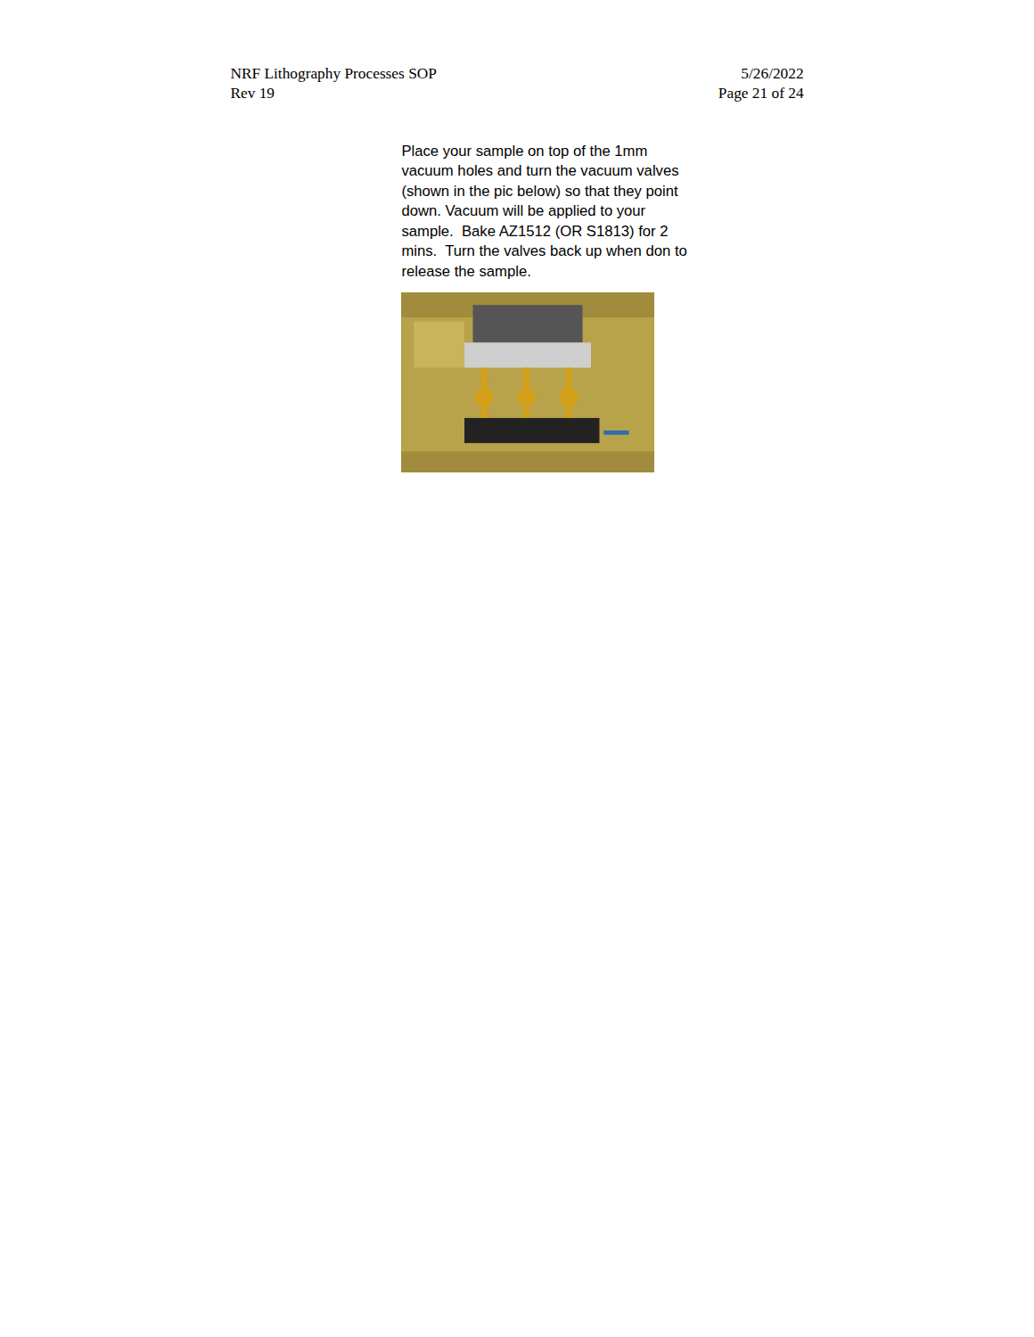NRF Lithography Processes SOP Rev 19
5/26/2022 Page 21 of 24
Place your sample on top of the 1mm vacuum holes and turn the vacuum valves (shown in the pic below) so that they point down. Vacuum will be applied to your sample. Bake AZ1512 (OR S1813) for 2 mins. Turn the valves back up when don to release the sample.